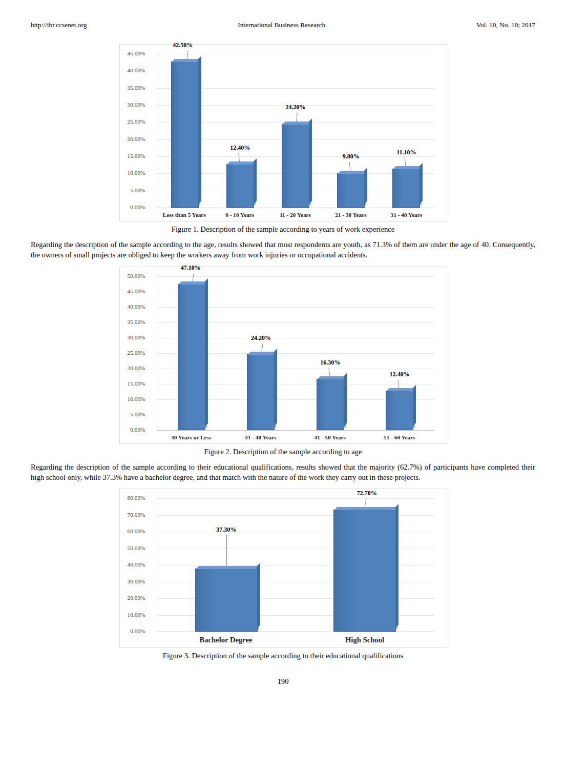http://ibr.ccsenet.org
International Business Research
Vol. 10, No. 10; 2017
45.00% 40.00% 35.00% 30.00% 25.00% 20.00% 15.00% 10.00% 5.00% 0.00%
42.50%
12.40%
24.20%
9.80%
11.10%
Less than 5 Years 6 - 10 Years 11 - 20 Years 21 - 30 Years 31 - 40 Years
Figure 1. Description of the sample according to years of work experience
Regarding the description of the sample according to the age, results showed that most respondents are youth, as 71.3% of them are under the age of 40. Consequently, the owners of small projects are obliged to keep the workers away from work injuries or occupational accidents.
50.00% 45.00% 40.00% 35.00% 30.00% 25.00% 20.00% 15.00% 10.00% 5.00% 0.00%
47.10%
24.20%
16.30%
12.40%
30 Years or Less 31 - 40 Years 41 - 50 Years 51 - 60 Years
Figure 2. Description of the sample according to age
Regarding the description of the sample according to their educational qualifications, results showed that the majority (62.7%) of participants have completed their high school only, while 37.3% have a bachelor degree, and that match with the nature of the work they carry out in these projects.
80.00% 70.00% 60.00% 50.00% 40.00% 30.00% 20.00% 10.00% 0.00%
37.30%
72.70%
Bachelor Degree High School
Figure 3. Description of the sample according to their educational qualifications
190